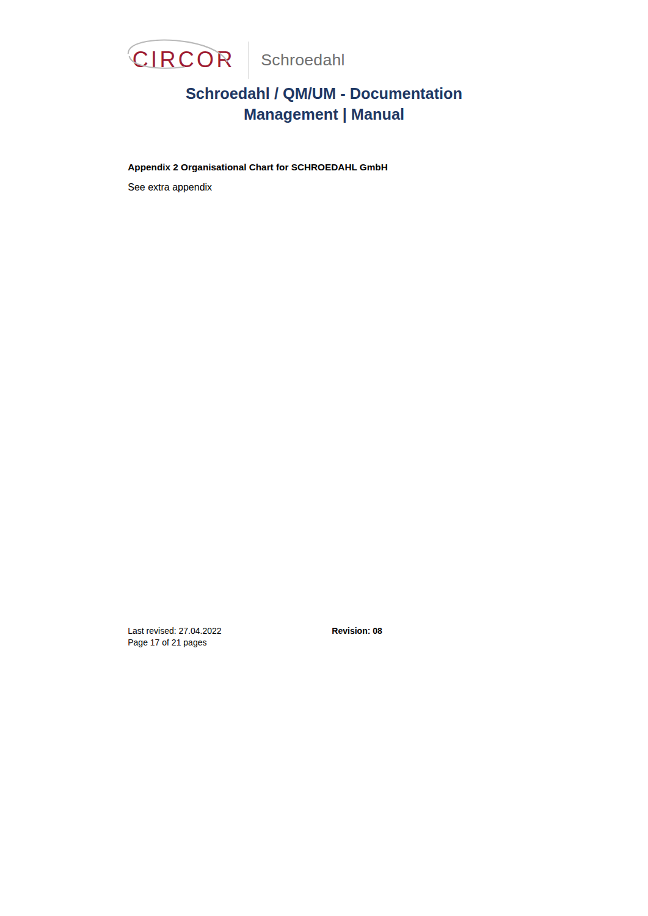CIRCOR
Schroedahl
Schroedahl / QM/UM - Documentation Management | Manual
Appendix 2 Organisational Chart for SCHROEDAHL GmbH
See extra appendix
Last revised: 27.04.2022
Page 17 of 21 pages
Revision: 08